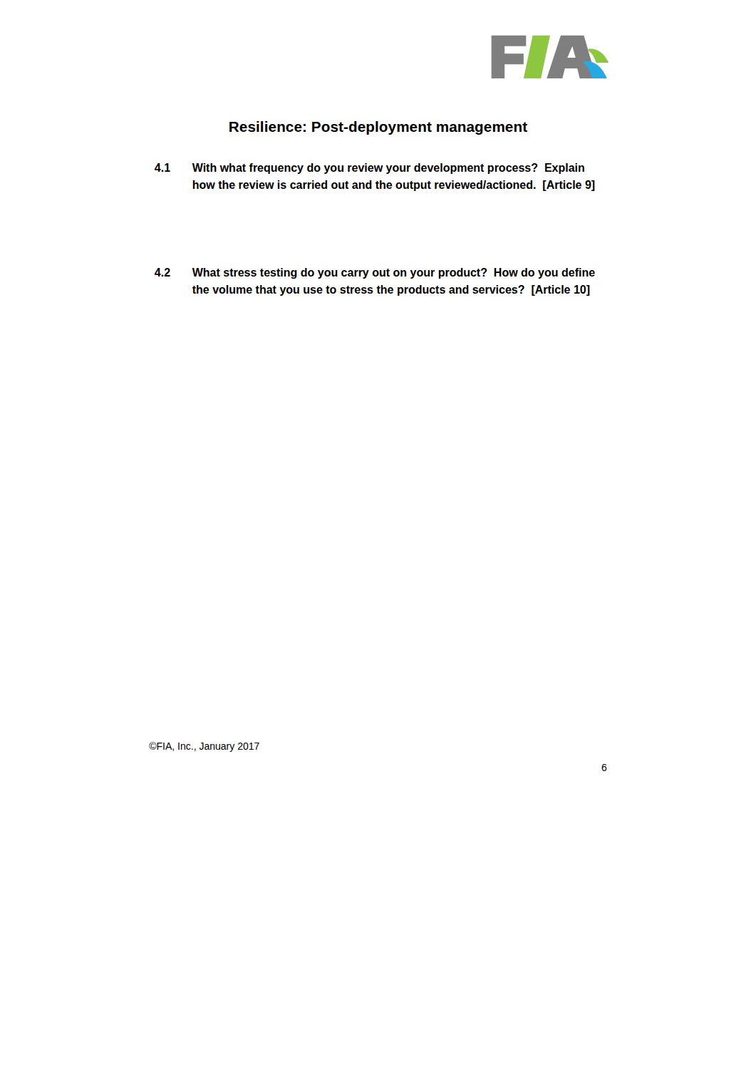Resilience: Post-deployment management
4.1 With what frequency do you review your development process? Explain how the review is carried out and the output reviewed/actioned. [Article 9]
4.2 What stress testing do you carry out on your product? How do you define the volume that you use to stress the products and services? [Article 10]
©FIA, Inc., January 2017
6